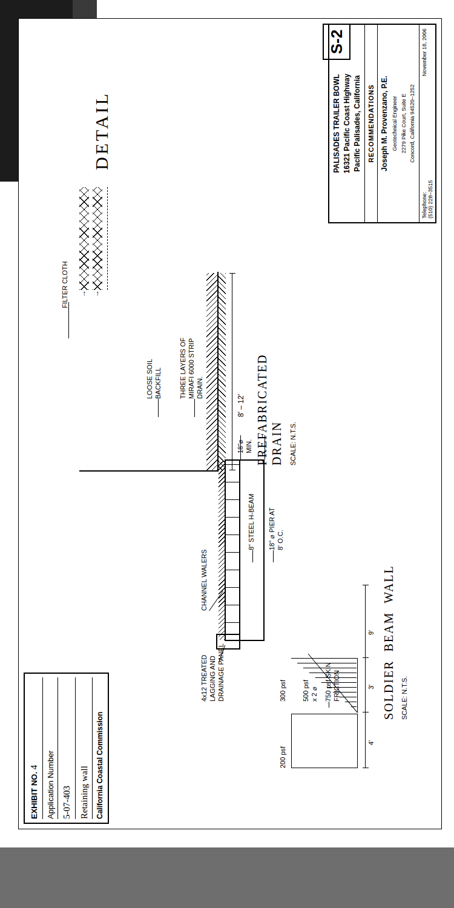EXHIBIT NO. 4
Application Number
5-07-403
Retaining wall
California Coastal Commission
DETAIL
8' – 12'
FILTER CLOTH
LOOSE SOIL
BACKFILL
THREE LAYERS OF
MIRAFI 6000 STRIP
DRAIN.
→
→
PREFABRICATED
DRAIN
SCALE: N.T.S.
CHANNEL WALERS
4x12 TREATED
LAGGING AND
DRAINAGE PANEL
8" STEEL H-BEAM
18" ⌀ PIER AT
8' O.C.
18"⌀
MIN.
200 psf
300 psf
500 psf
x 2 ⌀
750 psf SKIN
FRICTION
4'
3'
9'
SOLDIER BEAM WALL
SCALE: N.T.S.
S-2
PALISADES TRAILER BOWL
16321 Pacific Coast Highway
Pacific Palisades, California
RECOMMENDATIONS
Joseph M. Provenzano, P.E.
Geotechnical Engineer
2279 Pike Court, Suite E
Concord, California 94520–1252
Telephone:
(510) 228–3515 November 18, 2006